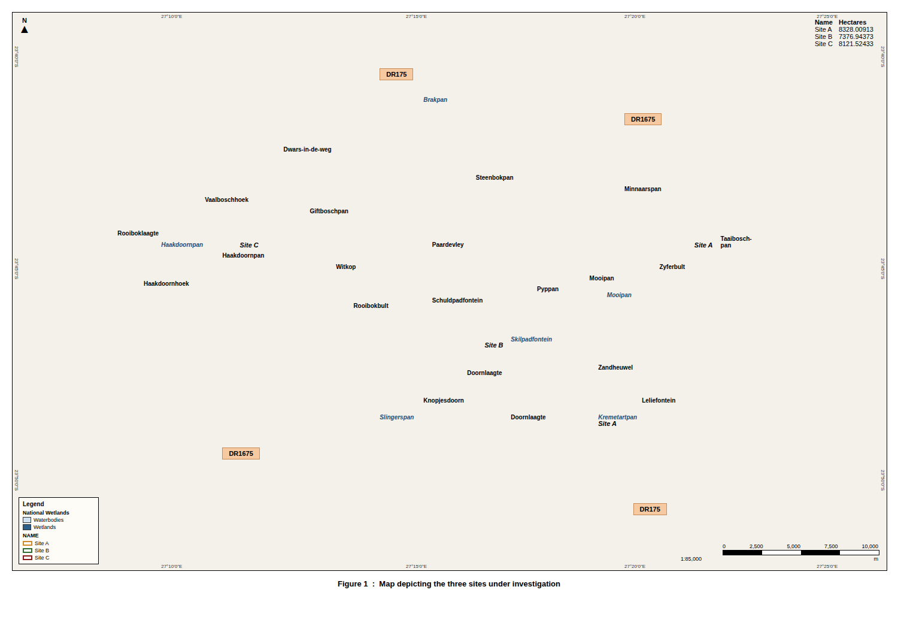27°10'0"E 27°15'0"E 27°20'0"E 27°25'0"E 27°10'0"E 27°15'0"E 27°20'0"E 27°25'0"E 23°40'0"S 23°45'0"S 23°50'0"S 23°40'0"S 23°45'0"S 23°50'0"S
N▲
| Name | Hectares |
| --- | --- |
| Site A | 8328.00913 |
| Site B | 7376.94373 |
| Site C | 8121.52433 |
DR175
DR1675
DR1675
DR175
Site C
Site B
Site A
Site A
Brakpan
Dwars-in-de-weg
Steenbokpan
Minnaarspan
Vaalboschhoek
Giftboschpan
Rooiboklaagte
Haakdoornpan
Paardevley
Taaibosch-
pan
Haakdoornpan
Witkop
Zyferbult
Mooipan
Haakdoornhoek
Pyppan
Mooipan
Schuldpadfontein
Rooibokbult
Skilpadfontein
Zandheuwel
Doornlaagte
Knopjesdoorn
Leliefontein
Doornlaagte
Slingerspan
Kremetartpan
Legend
National Wetlands
Waterbodies
Wetlands
NAME
Site A
Site B
Site C
1:85,000
02,5005,0007,50010,000
m
Figure 1 : Map depicting the three sites under investigation